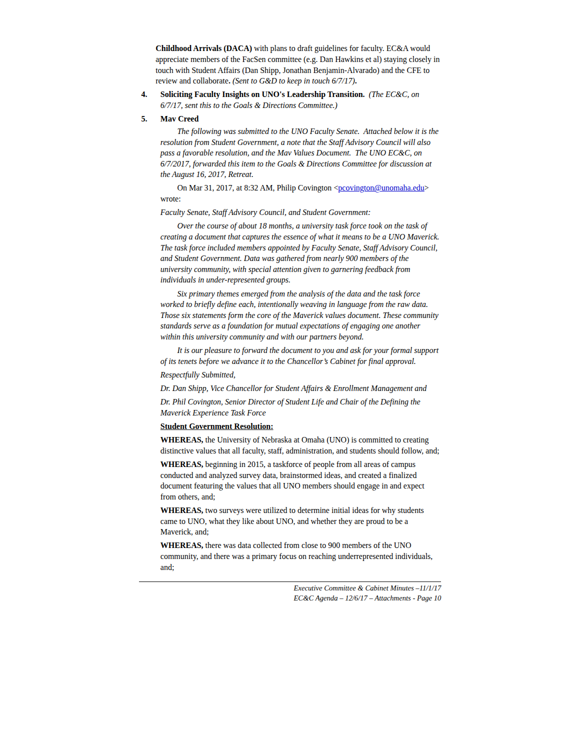Childhood Arrivals (DACA) with plans to draft guidelines for faculty. EC&A would appreciate members of the FacSen committee (e.g. Dan Hawkins et al) staying closely in touch with Student Affairs (Dan Shipp, Jonathan Benjamin-Alvarado) and the CFE to review and collaborate. (Sent to G&D to keep in touch 6/7/17).
4. Soliciting Faculty Insights on UNO's Leadership Transition. (The EC&C, on 6/7/17, sent this to the Goals & Directions Committee.)
5. Mav Creed
The following was submitted to the UNO Faculty Senate. Attached below it is the resolution from Student Government, a note that the Staff Advisory Council will also pass a favorable resolution, and the Mav Values Document. The UNO EC&C, on 6/7/2017, forwarded this item to the Goals & Directions Committee for discussion at the August 16, 2017, Retreat.
On Mar 31, 2017, at 8:32 AM, Philip Covington <pcovington@unomaha.edu> wrote:
Faculty Senate, Staff Advisory Council, and Student Government:
Over the course of about 18 months, a university task force took on the task of creating a document that captures the essence of what it means to be a UNO Maverick. The task force included members appointed by Faculty Senate, Staff Advisory Council, and Student Government. Data was gathered from nearly 900 members of the university community, with special attention given to garnering feedback from individuals in under-represented groups.
Six primary themes emerged from the analysis of the data and the task force worked to briefly define each, intentionally weaving in language from the raw data. Those six statements form the core of the Maverick values document. These community standards serve as a foundation for mutual expectations of engaging one another within this university community and with our partners beyond.
It is our pleasure to forward the document to you and ask for your formal support of its tenets before we advance it to the Chancellor’s Cabinet for final approval.
Respectfully Submitted,
Dr. Dan Shipp, Vice Chancellor for Student Affairs & Enrollment Management and
Dr. Phil Covington, Senior Director of Student Life and Chair of the Defining the Maverick Experience Task Force
Student Government Resolution:
WHEREAS, the University of Nebraska at Omaha (UNO) is committed to creating distinctive values that all faculty, staff, administration, and students should follow, and;
WHEREAS, beginning in 2015, a taskforce of people from all areas of campus conducted and analyzed survey data, brainstormed ideas, and created a finalized document featuring the values that all UNO members should engage in and expect from others, and;
WHEREAS, two surveys were utilized to determine initial ideas for why students came to UNO, what they like about UNO, and whether they are proud to be a Maverick, and;
WHEREAS, there was data collected from close to 900 members of the UNO community, and there was a primary focus on reaching underrepresented individuals, and;
Executive Committee & Cabinet Minutes –11/1/17
EC&C Agenda – 12/6/17 – Attachments - Page 10